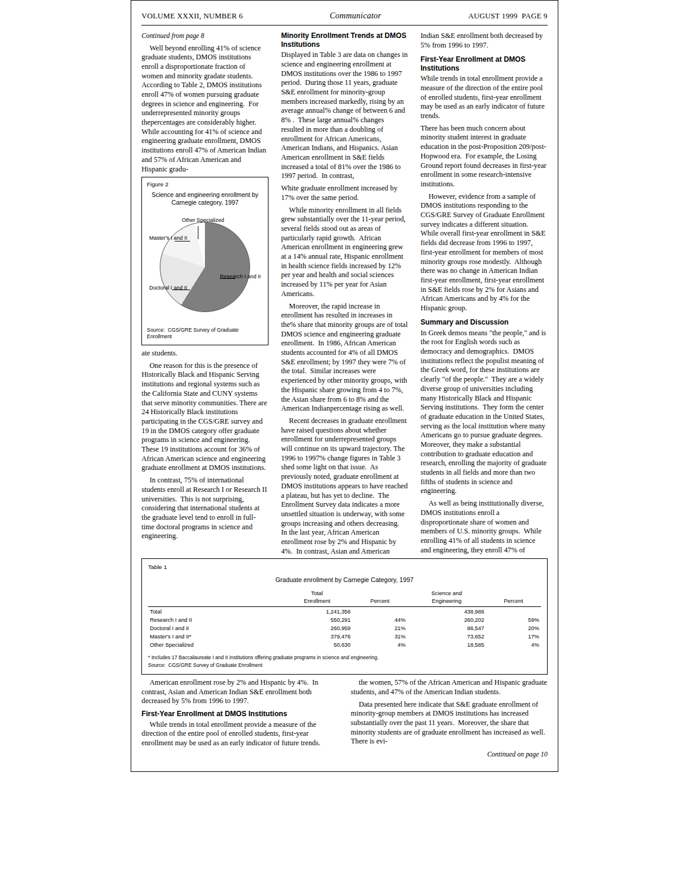VOLUME XXXII, NUMBER 6
Communicator
AUGUST 1999 PAGE 9
Continued from page 8
Well beyond enrolling 41% of science graduate students, DMOS institutions enroll a disproportionate fraction of women and minority gradate students. According to Table 2, DMOS institutions enroll 47% of women pursuing graduate degrees in science and engineering. For underrepresented minority groups thepercentages are considerably higher. While accounting for 41% of science and engineering graduate enrollment, DMOS institutions enroll 47% of American Indian and 57% of African American and Hispanic gradu-
Figure 2
Science and engineering enrollment by Carnegie category, 1997
Other Specialized
Master's I and II
Doctoral I and II
Research I and II
Source: CGS/GRE Survey of Graduate Enrollment
ate students.
One reason for this is the presence of Historically Black and Hispanic Serving institutions and regional systems such as the California State and CUNY systems that serve minority communities. There are 24 Historically Black institutions participating in the CGS/GRE survey and 19 in the DMOS category offer graduate programs in science and engineering. These 19 institutions account for 36% of African American science and engineering graduate enrollment at DMOS institutions.
In contrast, 75% of international students enroll at Research I or Research II universities. This is not surprising, considering that international students at the graduate level tend to enroll in full-time doctoral programs in science and engineering.
Minority Enrollment Trends at DMOS Institutions
Displayed in Table 3 are data on changes in science and engineering enrollment at DMOS institutions over the 1986 to 1997 period. During those 11 years, graduate S&E enrollment for minority-group members increased markedly, rising by an average annual% change of between 6 and 8% . These large annual% changes resulted in more than a doubling of enrollment for African Americans, American Indians, and Hispanics. Asian American enrollment in S&E fields increased a total of 81% over the 1986 to 1997 period. In contrast,
White graduate enrollment increased by 17% over the same period.
While minority enrollment in all fields grew substantially over the 11-year period, several fields stood out as areas of particularly rapid growth. African American enrollment in engineering grew at a 14% annual rate, Hispanic enrollment in health science fields increased by 12% per year and health and social sciences increased by 11% per year for Asian Americans.
Moreover, the rapid increase in enrollment has resulted in increases in the% share that minority groups are of total DMOS science and engineering graduate enrollment. In 1986, African American students accounted for 4% of all DMOS S&E enrollment; by 1997 they were 7% of the total. Similar increases were experienced by other minority groups, with the Hispanic share growing from 4 to 7%, the Asian share from 6 to 8% and the American Indianpercentage rising as well.
Recent decreases in graduate enrollment have raised questions about whether enrollment for underrepresented groups will continue on its upward trajectory. The 1996 to 1997% change figures in Table 3 shed some light on that issue. As previously noted, graduate enrollment at DMOS institutions appears to have reached a plateau, but has yet to decline. The Enrollment Survey data indicates a more unsettled situation is underway, with some groups increasing and others decreasing. In the last year, African American enrollment rose by 2% and Hispanic by 4%. In contrast, Asian and American Indian S&E enrollment both decreased by 5% from 1996 to 1997.
First-Year Enrollment at DMOS Institutions
While trends in total enrollment provide a measure of the direction of the entire pool of enrolled students, first-year enrollment may be used as an early indicator of future trends.
There has been much concern about minority student interest in graduate education in the post-Proposition 209/post-Hopwood era. For example, the Losing Ground report found decreases in first-year enrollment in some research-intensive institutions.
However, evidence from a sample of DMOS institutions responding to the CGS/GRE Survey of Graduate Enrollment survey indicates a different situation. While overall first-year enrollment in S&E fields did decrease from 1996 to 1997, first-year enrollment for members of most minority groups rose modestly. Although there was no change in American Indian first-year enrollment, first-year enrollment in S&E fields rose by 2% for Asians and African Americans and by 4% for the Hispanic group.
Summary and Discussion
In Greek demos means "the people," and is the root for English words such as democracy and demographics. DMOS institutions reflect the populist meaning of the Greek word, for these institutions are clearly "of the people." They are a widely diverse group of universities including many Historically Black and Hispanic Serving institutions. They form the center of graduate education in the United States, serving as the local institution where many Americans go to pursue graduate degrees. Moreover, they make a substantial contribution to graduate education and research, enrolling the majority of graduate students in all fields and more than two fifths of students in science and engineering.
As well as being institutionally diverse, DMOS institutions enroll a disproportionate share of women and members of U.S. minority groups. While enrolling 41% of all students in science and engineering, they enroll 47% of
Table 1
Graduate enrollment by Carnegie Category, 1997
| | Total | | Science and | |
| --- | --- | --- | --- | --- |
| | Enrollment | Percent | Engineering | Percent |
| Total | 1,241,356 | | 438,986 | |
| Research I and II | 550,291 | 44% | 260,202 | 59% |
| Doctoral I and II | 260,959 | 21% | 86,547 | 20% |
| Master's I and II* | 379,476 | 31% | 73,652 | 17% |
| Other Specialized | 50,630 | 4% | 18,585 | 4% |
* Includes 17 Baccalaureate I and II institutions offering graduate programs in science and engineering.
Source: CGS/GRE Survey of Graduate Enrollment
American enrollment rose by 2% and Hispanic by 4%. In contrast, Asian and American Indian S&E enrollment both decreased by 5% from 1996 to 1997.
First-Year Enrollment at DMOS Institutions
While trends in total enrollment provide a measure of the direction of the entire pool of enrolled students, first-year enrollment may be used as an early indicator of future trends.
the women, 57% of the African American and Hispanic graduate students, and 47% of the American Indian students.
Data presented here indicate that S&E graduate enrollment of minority-group members at DMOS institutions has increased substantially over the past 11 years. Moreover, the share that minority students are of graduate enrollment has increased as well. There is evi-
Continued on page 10